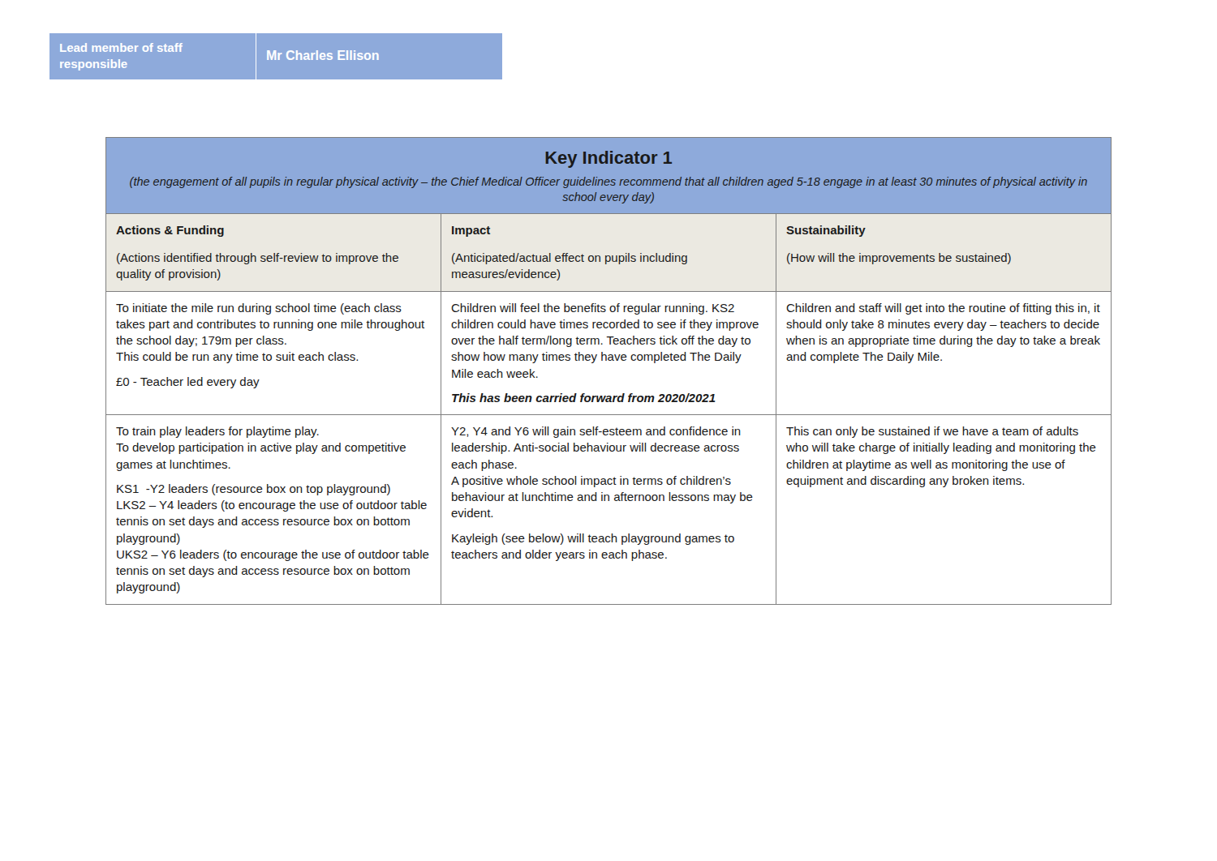| Lead member of staff responsible | Mr Charles Ellison |
| Key Indicator 1 (the engagement of all pupils in regular physical activity – the Chief Medical Officer guidelines recommend that all children aged 5-18 engage in at least 30 minutes of physical activity in school every day) |
| --- |
| Actions & Funding (Actions identified through self-review to improve the quality of provision) | Impact (Anticipated/actual effect on pupils including measures/evidence) | Sustainability (How will the improvements be sustained) |
| To initiate the mile run during school time (each class takes part and contributes to running one mile throughout the school day; 179m per class. This could be run any time to suit each class. £0 - Teacher led every day | Children will feel the benefits of regular running. KS2 children could have times recorded to see if they improve over the half term/long term. Teachers tick off the day to show how many times they have completed The Daily Mile each week. This has been carried forward from 2020/2021 | Children and staff will get into the routine of fitting this in, it should only take 8 minutes every day – teachers to decide when is an appropriate time during the day to take a break and complete The Daily Mile. |
| To train play leaders for playtime play. To develop participation in active play and competitive games at lunchtimes. KS1 -Y2 leaders (resource box on top playground) LKS2 – Y4 leaders (to encourage the use of outdoor table tennis on set days and access resource box on bottom playground) UKS2 – Y6 leaders (to encourage the use of outdoor table tennis on set days and access resource box on bottom playground) | Y2, Y4 and Y6 will gain self-esteem and confidence in leadership. Anti-social behaviour will decrease across each phase. A positive whole school impact in terms of children’s behaviour at lunchtime and in afternoon lessons may be evident. Kayleigh (see below) will teach playground games to teachers and older years in each phase. | This can only be sustained if we have a team of adults who will take charge of initially leading and monitoring the children at playtime as well as monitoring the use of equipment and discarding any broken items. |